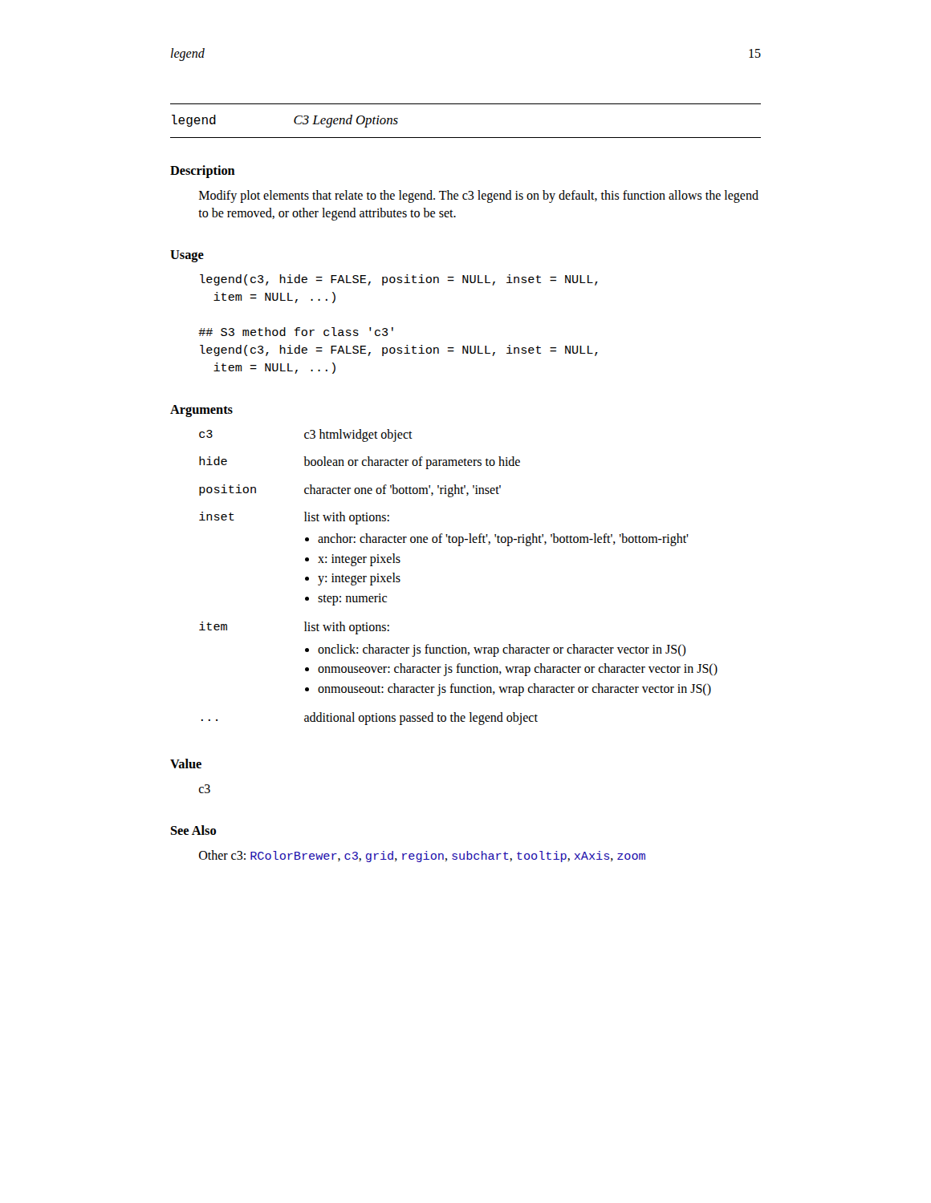legend 15
legend C3 Legend Options
Description
Modify plot elements that relate to the legend. The c3 legend is on by default, this function allows the legend to be removed, or other legend attributes to be set.
Usage
legend(c3, hide = FALSE, position = NULL, inset = NULL,
  item = NULL, ...)

## S3 method for class 'c3'
legend(c3, hide = FALSE, position = NULL, inset = NULL,
  item = NULL, ...)
Arguments
c3
c3 htmlwidget object
hide
boolean or character of parameters to hide
position
character one of 'bottom', 'right', 'inset'
inset
list with options:
anchor: character one of 'top-left', 'top-right', 'bottom-left', 'bottom-right'
x: integer pixels
y: integer pixels
step: numeric
item
list with options:
onclick: character js function, wrap character or character vector in JS()
onmouseover: character js function, wrap character or character vector in JS()
onmouseout: character js function, wrap character or character vector in JS()
...
additional options passed to the legend object
Value
c3
See Also
Other c3: RColorBrewer, c3, grid, region, subchart, tooltip, xAxis, zoom